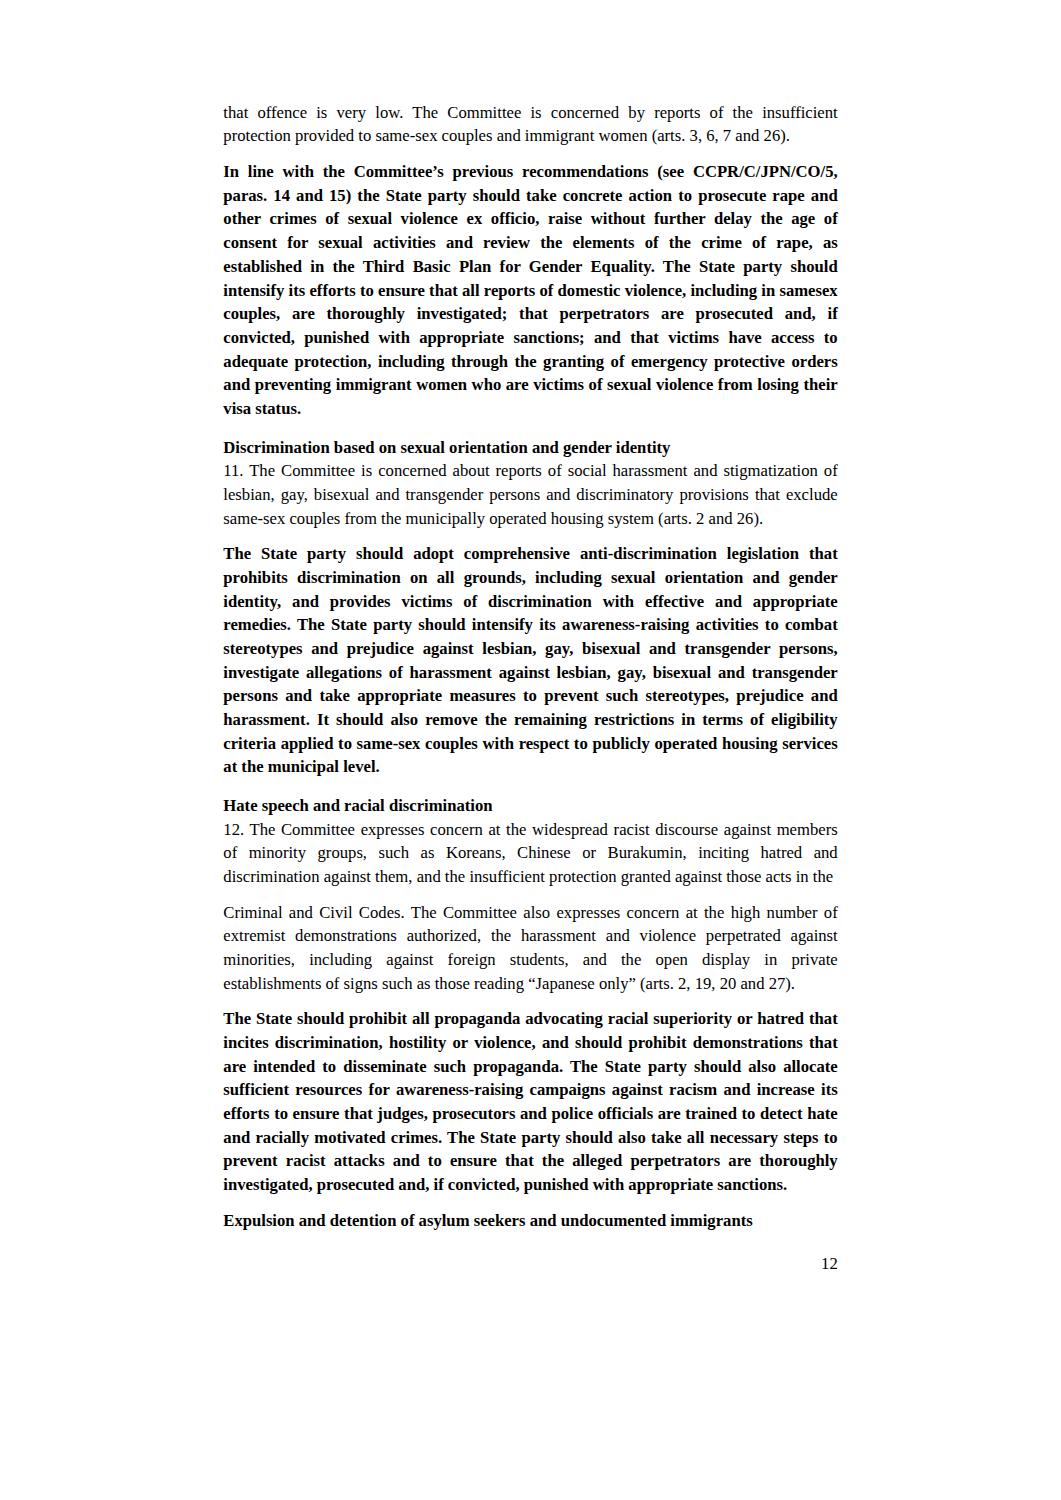that offence is very low. The Committee is concerned by reports of the insufficient protection provided to same-sex couples and immigrant women (arts. 3, 6, 7 and 26).
In line with the Committee’s previous recommendations (see CCPR/C/JPN/CO/5, paras. 14 and 15) the State party should take concrete action to prosecute rape and other crimes of sexual violence ex officio, raise without further delay the age of consent for sexual activities and review the elements of the crime of rape, as established in the Third Basic Plan for Gender Equality. The State party should intensify its efforts to ensure that all reports of domestic violence, including in samesex couples, are thoroughly investigated; that perpetrators are prosecuted and, if convicted, punished with appropriate sanctions; and that victims have access to adequate protection, including through the granting of emergency protective orders and preventing immigrant women who are victims of sexual violence from losing their visa status.
Discrimination based on sexual orientation and gender identity
11. The Committee is concerned about reports of social harassment and stigmatization of lesbian, gay, bisexual and transgender persons and discriminatory provisions that exclude same-sex couples from the municipally operated housing system (arts. 2 and 26).
The State party should adopt comprehensive anti-discrimination legislation that prohibits discrimination on all grounds, including sexual orientation and gender identity, and provides victims of discrimination with effective and appropriate remedies. The State party should intensify its awareness-raising activities to combat stereotypes and prejudice against lesbian, gay, bisexual and transgender persons, investigate allegations of harassment against lesbian, gay, bisexual and transgender persons and take appropriate measures to prevent such stereotypes, prejudice and harassment. It should also remove the remaining restrictions in terms of eligibility criteria applied to same-sex couples with respect to publicly operated housing services at the municipal level.
Hate speech and racial discrimination
12. The Committee expresses concern at the widespread racist discourse against members of minority groups, such as Koreans, Chinese or Burakumin, inciting hatred and discrimination against them, and the insufficient protection granted against those acts in the
Criminal and Civil Codes. The Committee also expresses concern at the high number of extremist demonstrations authorized, the harassment and violence perpetrated against minorities, including against foreign students, and the open display in private establishments of signs such as those reading “Japanese only” (arts. 2, 19, 20 and 27).
The State should prohibit all propaganda advocating racial superiority or hatred that incites discrimination, hostility or violence, and should prohibit demonstrations that are intended to disseminate such propaganda. The State party should also allocate sufficient resources for awareness-raising campaigns against racism and increase its efforts to ensure that judges, prosecutors and police officials are trained to detect hate and racially motivated crimes. The State party should also take all necessary steps to prevent racist attacks and to ensure that the alleged perpetrators are thoroughly investigated, prosecuted and, if convicted, punished with appropriate sanctions.
Expulsion and detention of asylum seekers and undocumented immigrants
12